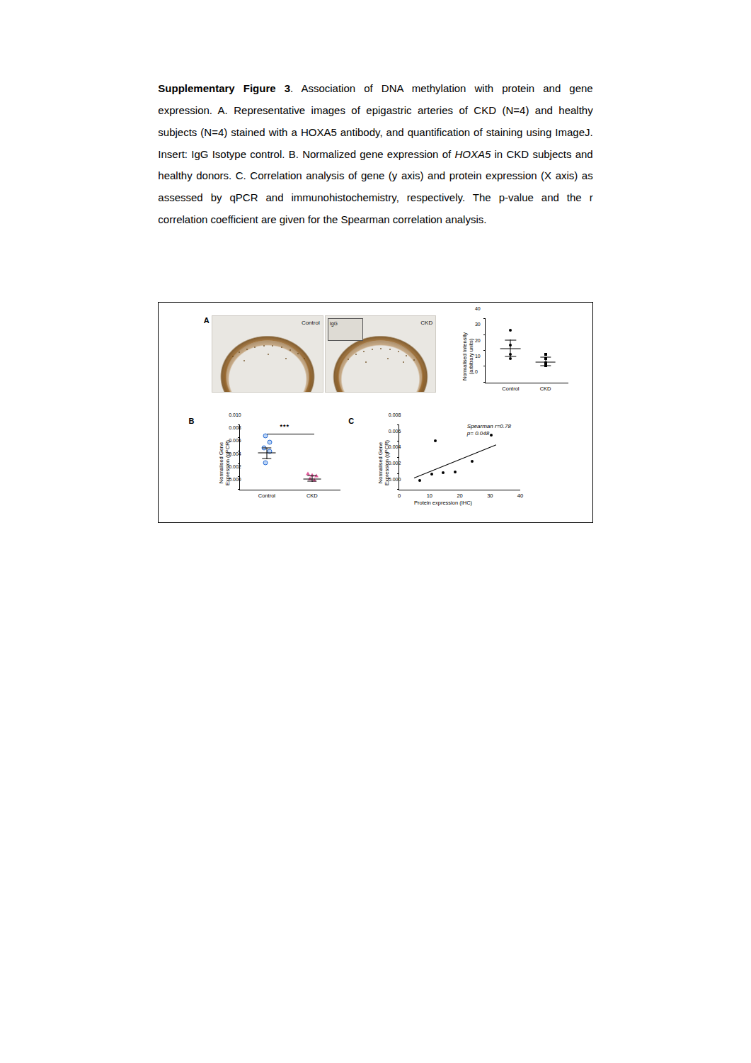Supplementary Figure 3. Association of DNA methylation with protein and gene expression. A. Representative images of epigastric arteries of CKD (N=4) and healthy subjects (N=4) stained with a HOXA5 antibody, and quantification of staining using ImageJ. Insert: IgG Isotype control. B. Normalized gene expression of HOXA5 in CKD subjects and healthy donors. C. Correlation analysis of gene (y axis) and protein expression (X axis) as assessed by qPCR and immunohistochemistry, respectively. The p-value and the r correlation coefficient are given for the Spearman correlation analysis.
A
Control
CKD
IgG
Normalised Intensity
(arbitrary units)
0 10 20 30 40 Control CKD
B
Normalised Gene
Expression (qPCR)
0.000 0.002 0.004 0.006 0.008 0.010 *** Control CKD
C
Normalised Gene
Expression (qPCR)
0.000 0.002 0.004 0.006 0.008 0 10 20 30 40
Spearman r=0.78
p= 0.048
Protein expression (IHC)